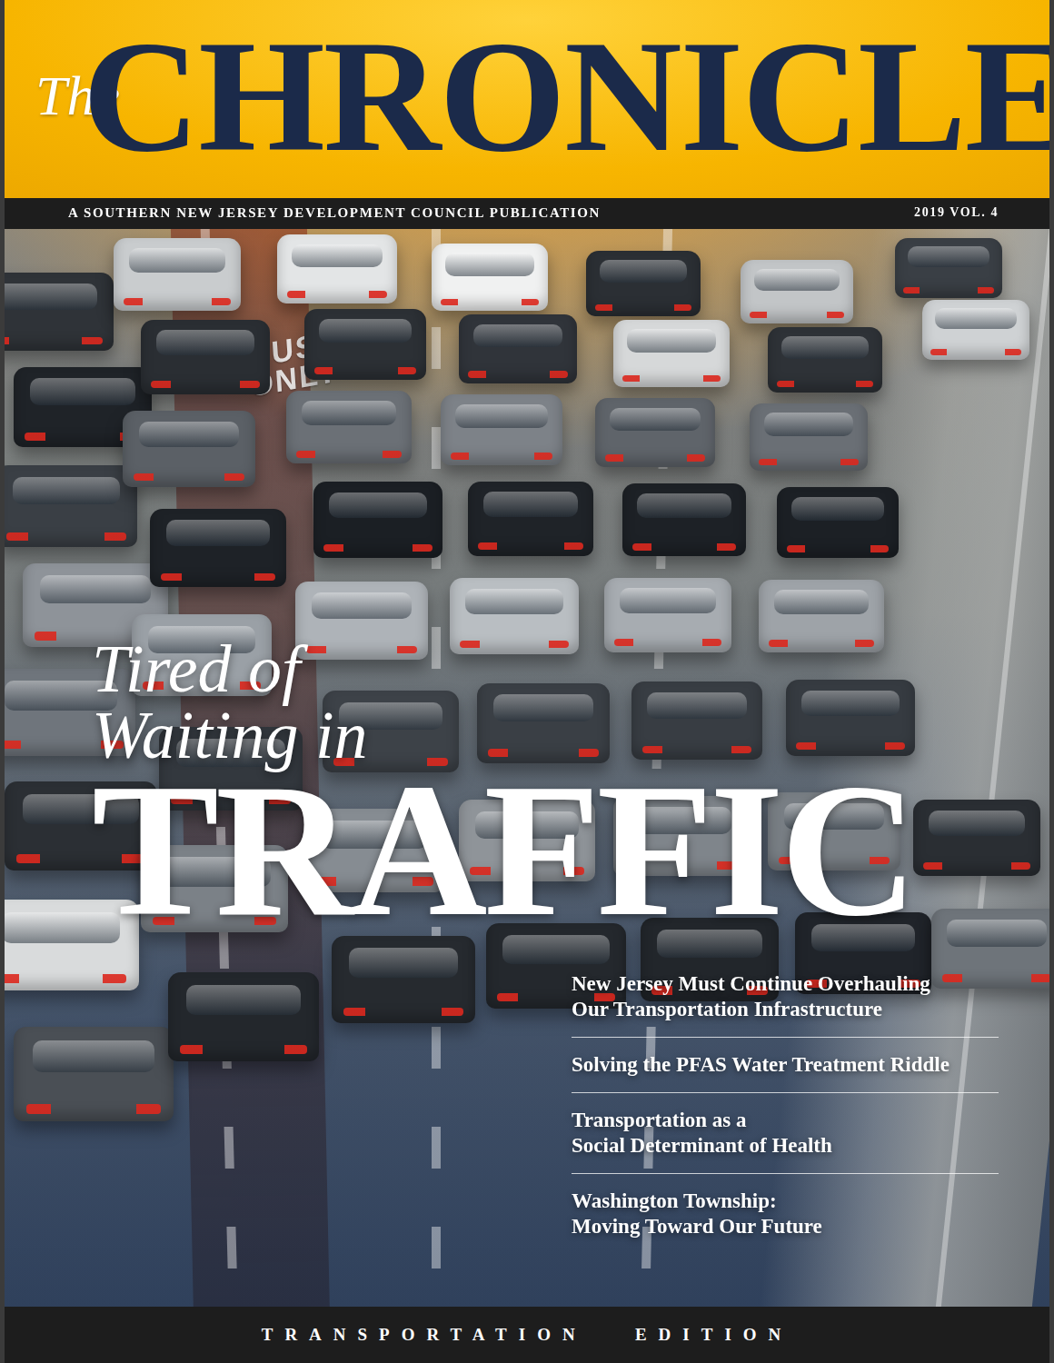BUS ONLY
The
CHRONICLE
A SOUTHERN NEW JERSEY DEVELOPMENT COUNCIL PUBLICATION
2019 VOL. 4
Tired of
Waiting in
Traffic
New Jersey Must Continue Overhauling
Our Transportation Infrastructure
Solving the PFAS Water Treatment Riddle
Transportation as a
Social Determinant of Health
Washington Township:
Moving Toward Our Future
Transportation Edition